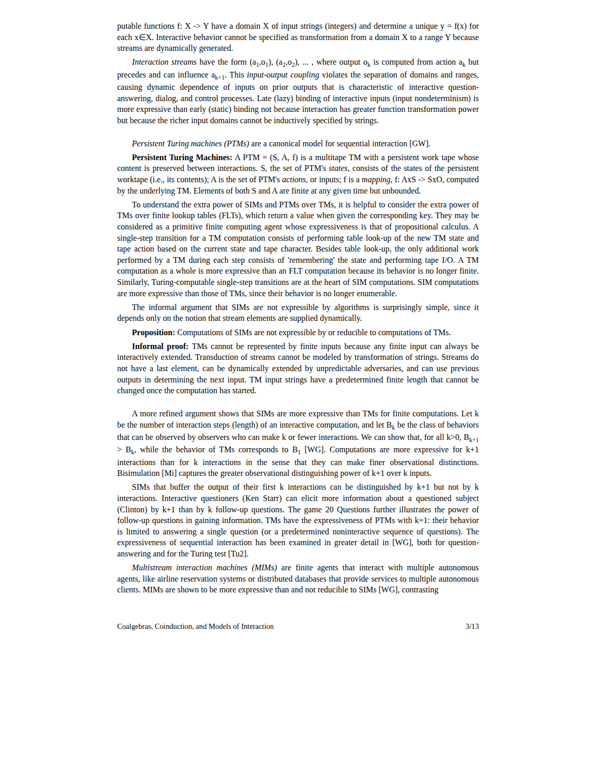putable functions f: X -> Y have a domain X of input strings (integers) and determine a unique y = f(x) for each x∈X. Interactive behavior cannot be specified as transformation from a domain X to a range Y because streams are dynamically generated.
Interaction streams have the form (a1,o1), (a2,o2), ... , where output ok is computed from action ak but precedes and can influence ak+1. This input-output coupling violates the separation of domains and ranges, causing dynamic dependence of inputs on prior outputs that is characteristic of interactive question-answering, dialog, and control processes. Late (lazy) binding of interactive inputs (input nondeterminism) is more expressive than early (static) binding not because interaction has greater function transformation power but because the richer input domains cannot be inductively specified by strings.
Persistent Turing machines (PTMs) are a canonical model for sequential interaction [GW].
Persistent Turing Machines: A PTM = (S, A, f) is a multitape TM with a persistent work tape whose content is preserved between interactions. S, the set of PTM's states, consists of the states of the persistent worktape (i.e., its contents); A is the set of PTM's actions, or inputs; f is a mapping, f: AxS -> SxO, computed by the underlying TM. Elements of both S and A are finite at any given time but unbounded.
To understand the extra power of SIMs and PTMs over TMs, it is helpful to consider the extra power of TMs over finite lookup tables (FLTs), which return a value when given the corresponding key. They may be considered as a primitive finite computing agent whose expressiveness is that of propositional calculus. A single-step transition for a TM computation consists of performing table look-up of the new TM state and tape action based on the current state and tape character. Besides table look-up, the only additional work performed by a TM during each step consists of 'remembering' the state and performing tape I/O. A TM computation as a whole is more expressive than an FLT computation because its behavior is no longer finite. Similarly, Turing-computable single-step transitions are at the heart of SIM computations. SIM computations are more expressive than those of TMs, since their behavior is no longer enumerable.
The informal argument that SIMs are not expressible by algorithms is surprisingly simple, since it depends only on the notion that stream elements are supplied dynamically.
Proposition: Computations of SIMs are not expressible by or reducible to computations of TMs.
Informal proof: TMs cannot be represented by finite inputs because any finite input can always be interactively extended. Transduction of streams cannot be modeled by transformation of strings. Streams do not have a last element, can be dynamically extended by unpredictable adversaries, and can use previous outputs in determining the next input. TM input strings have a predetermined finite length that cannot be changed once the computation has started.
A more refined argument shows that SIMs are more expressive than TMs for finite computations. Let k be the number of interaction steps (length) of an interactive computation, and let Bk be the class of behaviors that can be observed by observers who can make k or fewer interactions. We can show that, for all k>0, Bk+1 > Bk, while the behavior of TMs corresponds to B1 [WG]. Computations are more expressive for k+1 interactions than for k interactions in the sense that they can make finer observational distinctions. Bisimulation [Mi] captures the greater observational distinguishing power of k+1 over k inputs.
SIMs that buffer the output of their first k interactions can be distinguished by k+1 but not by k interactions. Interactive questioners (Ken Starr) can elicit more information about a questioned subject (Clinton) by k+1 than by k follow-up questions. The game 20 Questions further illustrates the power of follow-up questions in gaining information. TMs have the expressiveness of PTMs with k=1: their behavior is limited to answering a single question (or a predetermined noninteractive sequence of questions). The expressiveness of sequential interaction has been examined in greater detail in [WG], both for question-answering and for the Turing test [Tu2].
Multistream interaction machines (MIMs) are finite agents that interact with multiple autonomous agents, like airline reservation systems or distributed databases that provide services to multiple autonomous clients. MIMs are shown to be more expressive than and not reducible to SIMs [WG], contrasting
Coalgebras, Coinduction, and Models of Interaction 3/13